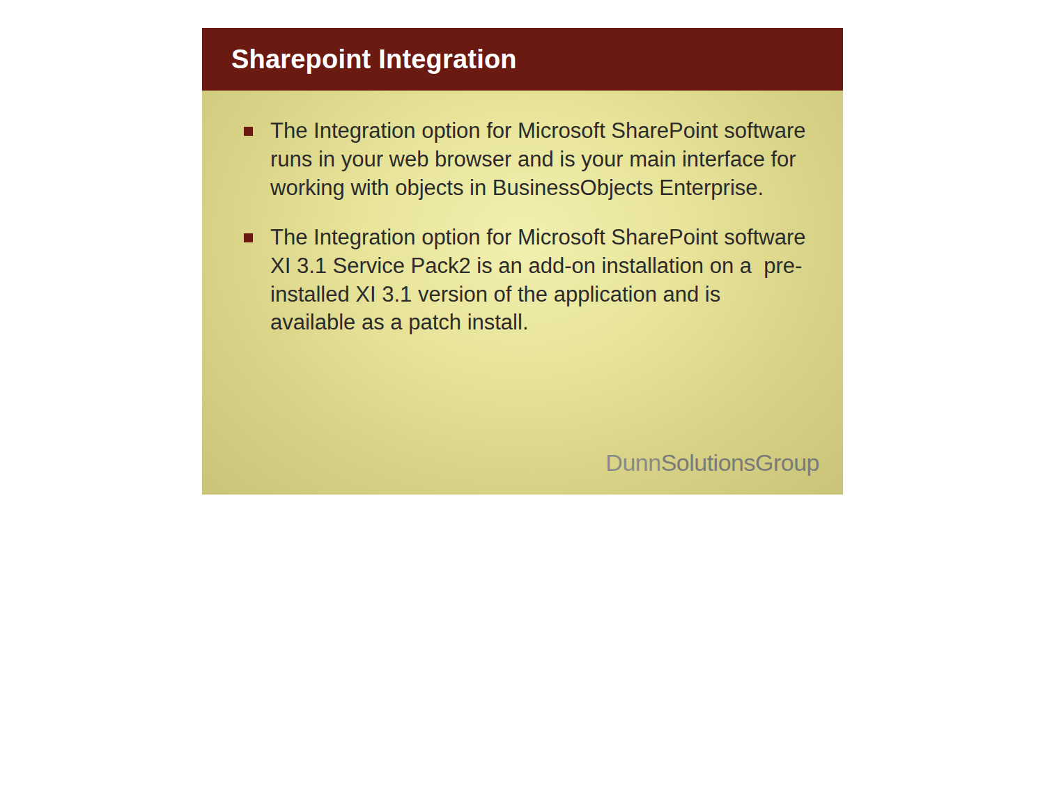Sharepoint Integration
The Integration option for Microsoft SharePoint software runs in your web browser and is your main interface for working with objects in BusinessObjects Enterprise.
The Integration option for Microsoft SharePoint software XI 3.1 Service Pack2 is an add-on installation on a pre-installed XI 3.1 version of the application and is available as a patch install.
Dunn SolutionsGroup